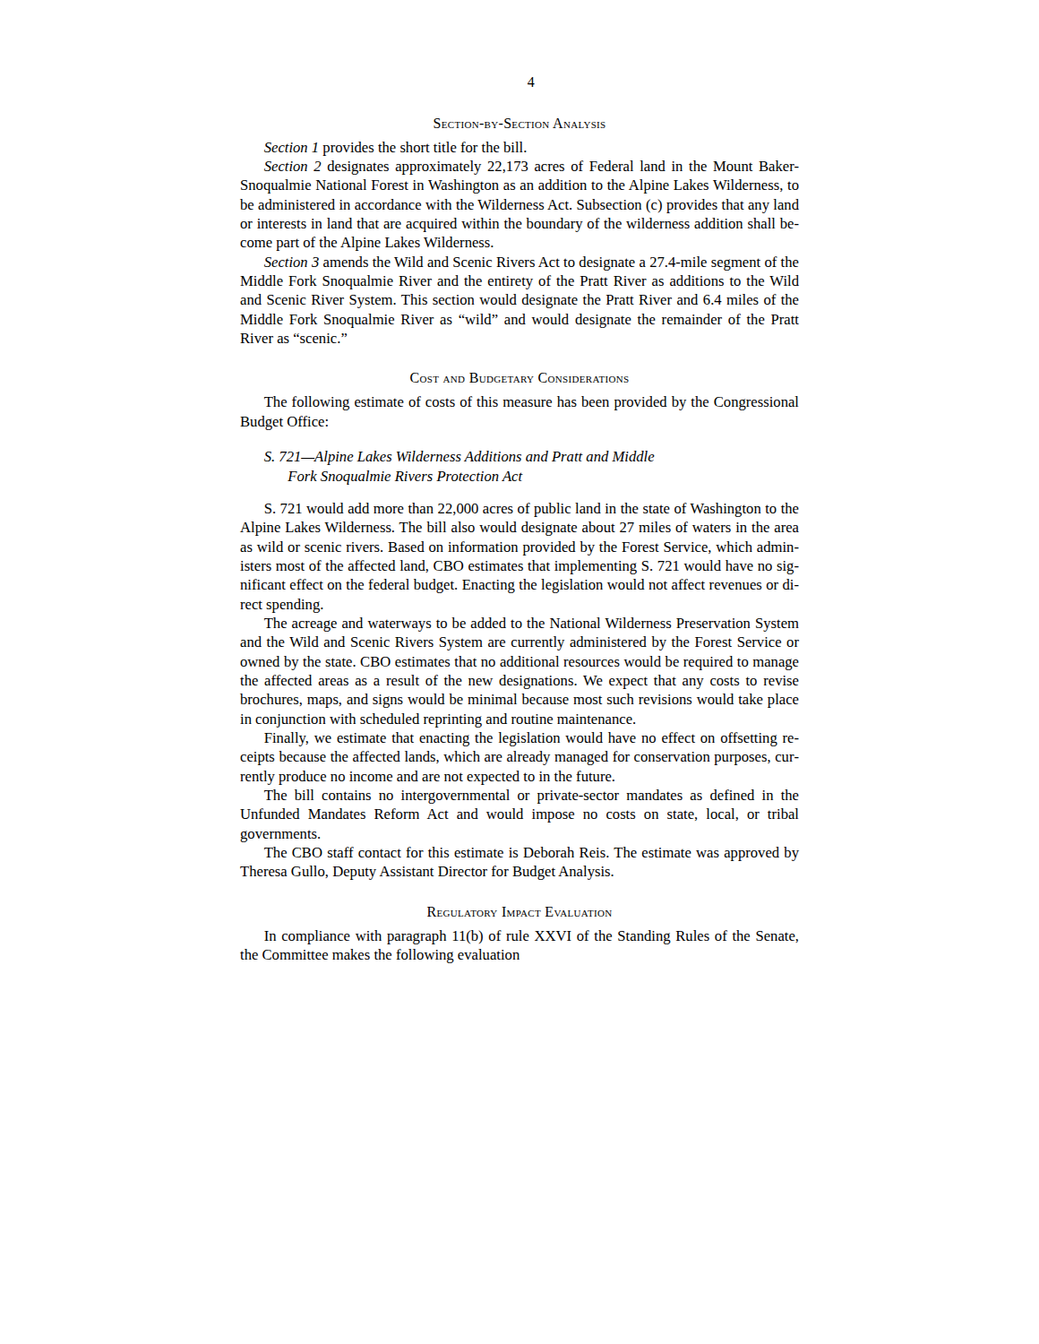4
Section-by-Section Analysis
Section 1 provides the short title for the bill.
Section 2 designates approximately 22,173 acres of Federal land in the Mount Baker-Snoqualmie National Forest in Washington as an addition to the Alpine Lakes Wilderness, to be administered in accordance with the Wilderness Act. Subsection (c) provides that any land or interests in land that are acquired within the boundary of the wilderness addition shall become part of the Alpine Lakes Wilderness.
Section 3 amends the Wild and Scenic Rivers Act to designate a 27.4-mile segment of the Middle Fork Snoqualmie River and the entirety of the Pratt River as additions to the Wild and Scenic River System. This section would designate the Pratt River and 6.4 miles of the Middle Fork Snoqualmie River as “wild” and would designate the remainder of the Pratt River as “scenic.”
Cost and Budgetary Considerations
The following estimate of costs of this measure has been provided by the Congressional Budget Office:
S. 721—Alpine Lakes Wilderness Additions and Pratt and MiddleFork Snoqualmie Rivers Protection Act
S. 721 would add more than 22,000 acres of public land in the state of Washington to the Alpine Lakes Wilderness. The bill also would designate about 27 miles of waters in the area as wild or scenic rivers. Based on information provided by the Forest Service, which administers most of the affected land, CBO estimates that implementing S. 721 would have no significant effect on the federal budget. Enacting the legislation would not affect revenues or direct spending.
The acreage and waterways to be added to the National Wilderness Preservation System and the Wild and Scenic Rivers System are currently administered by the Forest Service or owned by the state. CBO estimates that no additional resources would be required to manage the affected areas as a result of the new designations. We expect that any costs to revise brochures, maps, and signs would be minimal because most such revisions would take place in conjunction with scheduled reprinting and routine maintenance.
Finally, we estimate that enacting the legislation would have no effect on offsetting receipts because the affected lands, which are already managed for conservation purposes, currently produce no income and are not expected to in the future.
The bill contains no intergovernmental or private-sector mandates as defined in the Unfunded Mandates Reform Act and would impose no costs on state, local, or tribal governments.
The CBO staff contact for this estimate is Deborah Reis. The estimate was approved by Theresa Gullo, Deputy Assistant Director for Budget Analysis.
Regulatory Impact Evaluation
In compliance with paragraph 11(b) of rule XXVI of the Standing Rules of the Senate, the Committee makes the following evaluation